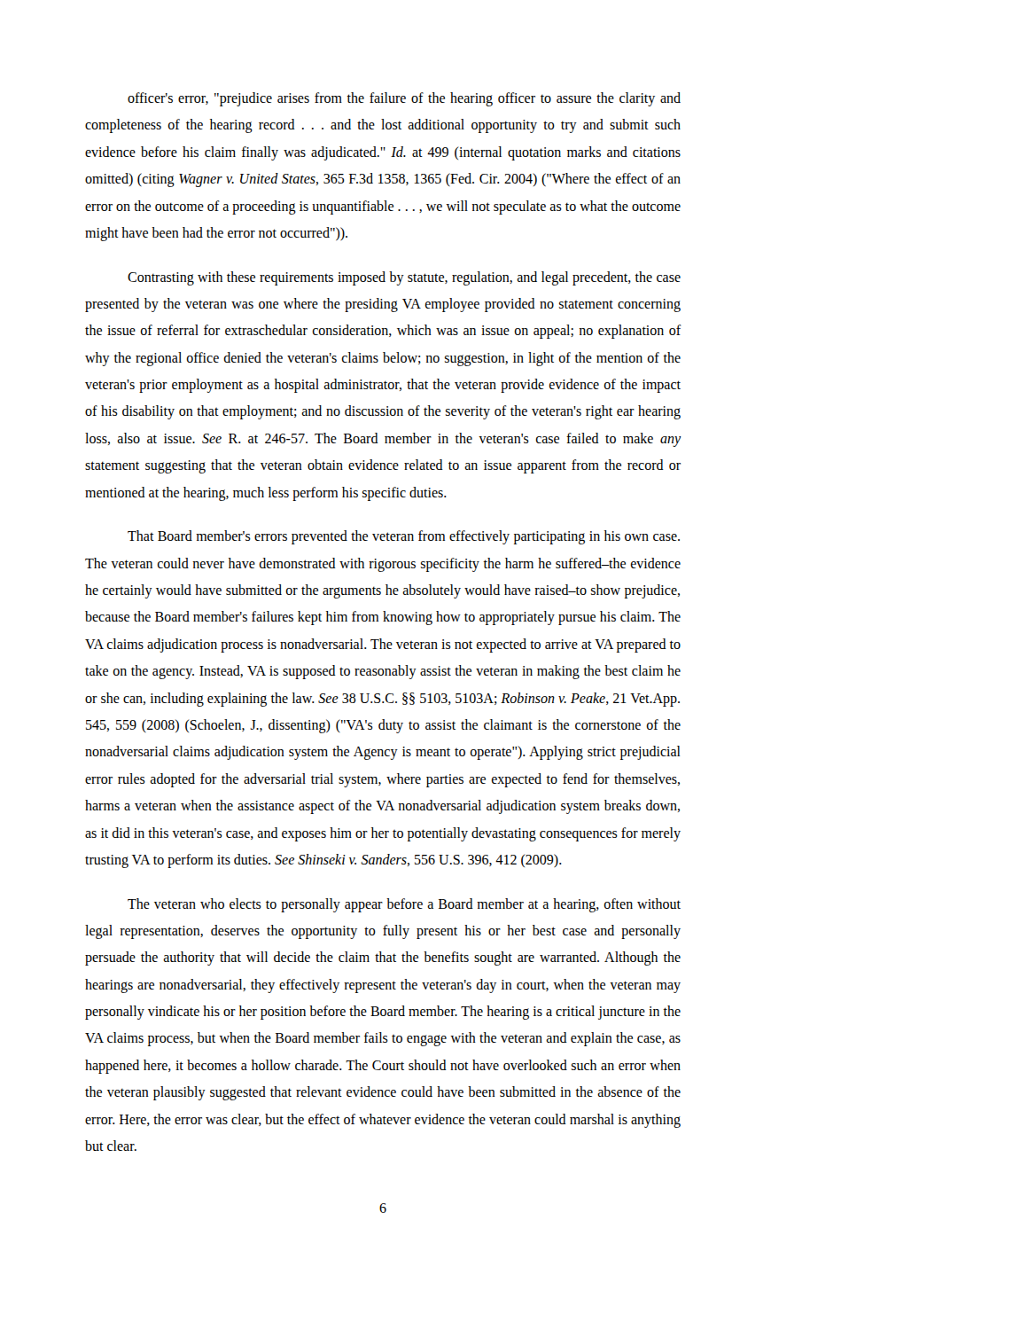officer's error, "prejudice arises from the failure of the hearing officer to assure the clarity and completeness of the hearing record . . . and the lost additional opportunity to try and submit such evidence before his claim finally was adjudicated." Id. at 499 (internal quotation marks and citations omitted) (citing Wagner v. United States, 365 F.3d 1358, 1365 (Fed. Cir. 2004) ("Where the effect of an error on the outcome of a proceeding is unquantifiable . . . , we will not speculate as to what the outcome might have been had the error not occurred")).
Contrasting with these requirements imposed by statute, regulation, and legal precedent, the case presented by the veteran was one where the presiding VA employee provided no statement concerning the issue of referral for extraschedular consideration, which was an issue on appeal; no explanation of why the regional office denied the veteran's claims below; no suggestion, in light of the mention of the veteran's prior employment as a hospital administrator, that the veteran provide evidence of the impact of his disability on that employment; and no discussion of the severity of the veteran's right ear hearing loss, also at issue. See R. at 246-57. The Board member in the veteran's case failed to make any statement suggesting that the veteran obtain evidence related to an issue apparent from the record or mentioned at the hearing, much less perform his specific duties.
That Board member's errors prevented the veteran from effectively participating in his own case. The veteran could never have demonstrated with rigorous specificity the harm he suffered–the evidence he certainly would have submitted or the arguments he absolutely would have raised–to show prejudice, because the Board member's failures kept him from knowing how to appropriately pursue his claim. The VA claims adjudication process is nonadversarial. The veteran is not expected to arrive at VA prepared to take on the agency. Instead, VA is supposed to reasonably assist the veteran in making the best claim he or she can, including explaining the law. See 38 U.S.C. §§ 5103, 5103A; Robinson v. Peake, 21 Vet.App. 545, 559 (2008) (Schoelen, J., dissenting) ("VA's duty to assist the claimant is the cornerstone of the nonadversarial claims adjudication system the Agency is meant to operate"). Applying strict prejudicial error rules adopted for the adversarial trial system, where parties are expected to fend for themselves, harms a veteran when the assistance aspect of the VA nonadversarial adjudication system breaks down, as it did in this veteran's case, and exposes him or her to potentially devastating consequences for merely trusting VA to perform its duties. See Shinseki v. Sanders, 556 U.S. 396, 412 (2009).
The veteran who elects to personally appear before a Board member at a hearing, often without legal representation, deserves the opportunity to fully present his or her best case and personally persuade the authority that will decide the claim that the benefits sought are warranted. Although the hearings are nonadversarial, they effectively represent the veteran's day in court, when the veteran may personally vindicate his or her position before the Board member. The hearing is a critical juncture in the VA claims process, but when the Board member fails to engage with the veteran and explain the case, as happened here, it becomes a hollow charade. The Court should not have overlooked such an error when the veteran plausibly suggested that relevant evidence could have been submitted in the absence of the error. Here, the error was clear, but the effect of whatever evidence the veteran could marshal is anything but clear.
6